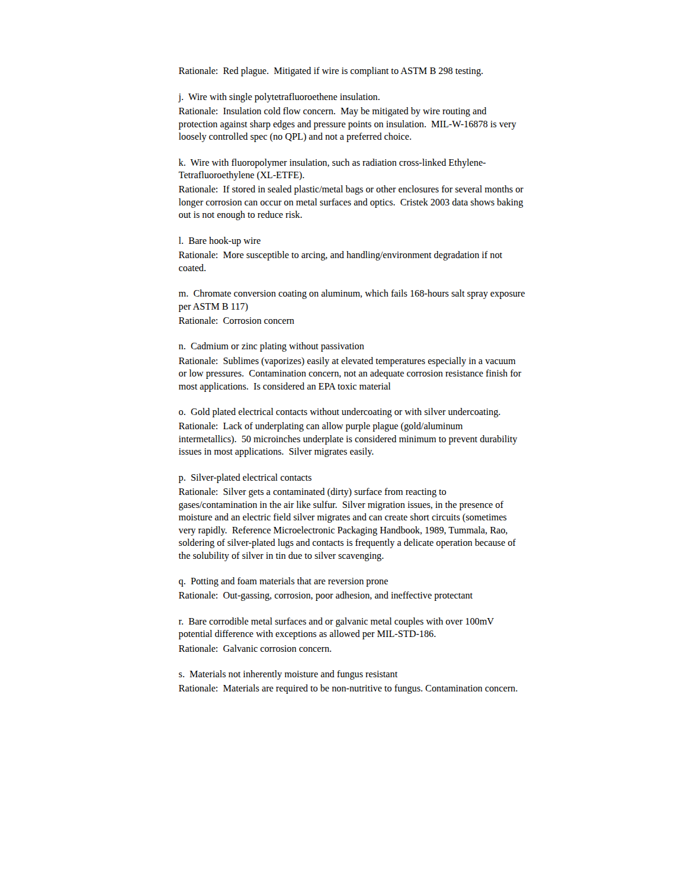Rationale: Red plague. Mitigated if wire is compliant to ASTM B 298 testing.
j. Wire with single polytetrafluoroethene insulation.
Rationale: Insulation cold flow concern. May be mitigated by wire routing and protection against sharp edges and pressure points on insulation. MIL-W-16878 is very loosely controlled spec (no QPL) and not a preferred choice.
k. Wire with fluoropolymer insulation, such as radiation cross-linked Ethylene-Tetrafluoroethylene (XL-ETFE).
Rationale: If stored in sealed plastic/metal bags or other enclosures for several months or longer corrosion can occur on metal surfaces and optics. Cristek 2003 data shows baking out is not enough to reduce risk.
l. Bare hook-up wire
Rationale: More susceptible to arcing, and handling/environment degradation if not coated.
m. Chromate conversion coating on aluminum, which fails 168-hours salt spray exposure per ASTM B 117)
Rationale: Corrosion concern
n. Cadmium or zinc plating without passivation
Rationale: Sublimes (vaporizes) easily at elevated temperatures especially in a vacuum or low pressures. Contamination concern, not an adequate corrosion resistance finish for most applications. Is considered an EPA toxic material
o. Gold plated electrical contacts without undercoating or with silver undercoating.
Rationale: Lack of underplating can allow purple plague (gold/aluminum intermetallics). 50 microinches underplate is considered minimum to prevent durability issues in most applications. Silver migrates easily.
p. Silver-plated electrical contacts
Rationale: Silver gets a contaminated (dirty) surface from reacting to gases/contamination in the air like sulfur. Silver migration issues, in the presence of moisture and an electric field silver migrates and can create short circuits (sometimes very rapidly. Reference Microelectronic Packaging Handbook, 1989, Tummala, Rao, soldering of silver-plated lugs and contacts is frequently a delicate operation because of the solubility of silver in tin due to silver scavenging.
q. Potting and foam materials that are reversion prone
Rationale: Out-gassing, corrosion, poor adhesion, and ineffective protectant
r. Bare corrodible metal surfaces and or galvanic metal couples with over 100mV potential difference with exceptions as allowed per MIL-STD-186.
Rationale: Galvanic corrosion concern.
s. Materials not inherently moisture and fungus resistant
Rationale: Materials are required to be non-nutritive to fungus. Contamination concern.